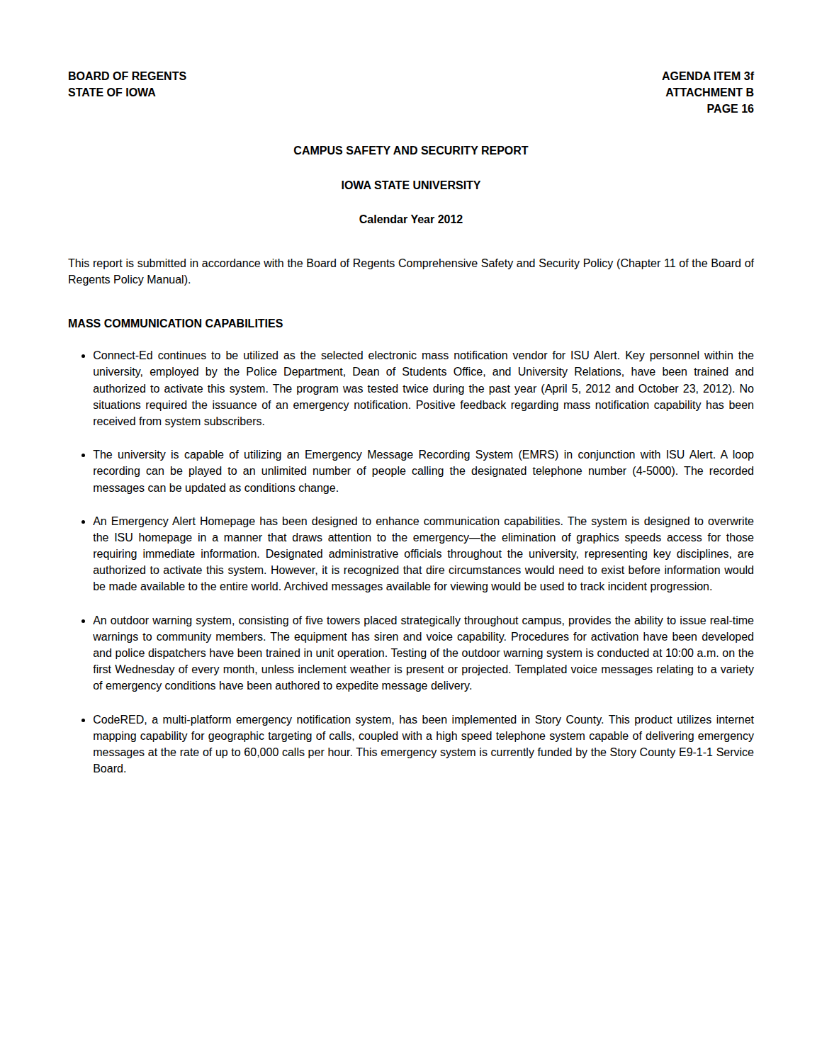| BOARD OF REGENTS | AGENDA ITEM 3f |
| STATE OF IOWA | ATTACHMENT B |
| | PAGE 16 |
CAMPUS SAFETY AND SECURITY REPORT
IOWA STATE UNIVERSITY
Calendar Year 2012
This report is submitted in accordance with the Board of Regents Comprehensive Safety and Security Policy (Chapter 11 of the Board of Regents Policy Manual).
MASS COMMUNICATION CAPABILITIES
Connect-Ed continues to be utilized as the selected electronic mass notification vendor for ISU Alert. Key personnel within the university, employed by the Police Department, Dean of Students Office, and University Relations, have been trained and authorized to activate this system. The program was tested twice during the past year (April 5, 2012 and October 23, 2012). No situations required the issuance of an emergency notification. Positive feedback regarding mass notification capability has been received from system subscribers.
The university is capable of utilizing an Emergency Message Recording System (EMRS) in conjunction with ISU Alert. A loop recording can be played to an unlimited number of people calling the designated telephone number (4-5000). The recorded messages can be updated as conditions change.
An Emergency Alert Homepage has been designed to enhance communication capabilities. The system is designed to overwrite the ISU homepage in a manner that draws attention to the emergency—the elimination of graphics speeds access for those requiring immediate information. Designated administrative officials throughout the university, representing key disciplines, are authorized to activate this system. However, it is recognized that dire circumstances would need to exist before information would be made available to the entire world. Archived messages available for viewing would be used to track incident progression.
An outdoor warning system, consisting of five towers placed strategically throughout campus, provides the ability to issue real-time warnings to community members. The equipment has siren and voice capability. Procedures for activation have been developed and police dispatchers have been trained in unit operation. Testing of the outdoor warning system is conducted at 10:00 a.m. on the first Wednesday of every month, unless inclement weather is present or projected. Templated voice messages relating to a variety of emergency conditions have been authored to expedite message delivery.
CodeRED, a multi-platform emergency notification system, has been implemented in Story County. This product utilizes internet mapping capability for geographic targeting of calls, coupled with a high speed telephone system capable of delivering emergency messages at the rate of up to 60,000 calls per hour. This emergency system is currently funded by the Story County E9-1-1 Service Board.